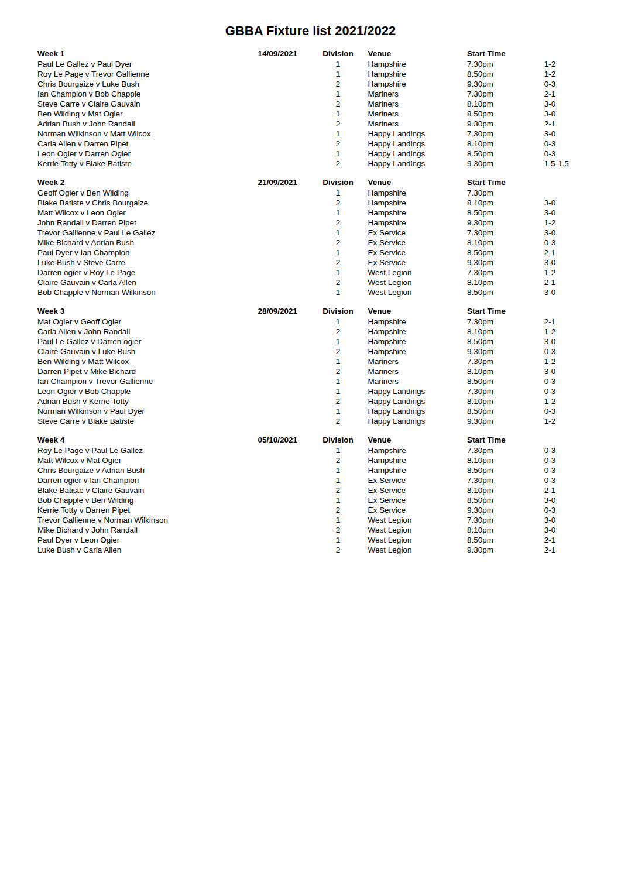GBBA Fixture list 2021/2022
| Week 1 | 14/09/2021 | Division | Venue | Start Time | |
| Paul Le Gallez v Paul Dyer | 1 | Hampshire | 7.30pm | 1-2 |
| Roy Le Page v Trevor Gallienne | 1 | Hampshire | 8.50pm | 1-2 |
| Chris Bourgaize v Luke Bush | 2 | Hampshire | 9.30pm | 0-3 |
| Ian Champion v Bob Chapple | 1 | Mariners | 7.30pm | 2-1 |
| Steve Carre v Claire Gauvain | 2 | Mariners | 8.10pm | 3-0 |
| Ben Wilding v Mat Ogier | 1 | Mariners | 8.50pm | 3-0 |
| Adrian Bush v John Randall | 2 | Mariners | 9.30pm | 2-1 |
| Norman Wilkinson v Matt Wilcox | 1 | Happy Landings | 7.30pm | 3-0 |
| Carla Allen v Darren Pipet | 2 | Happy Landings | 8.10pm | 0-3 |
| Leon Ogier v Darren Ogier | 1 | Happy Landings | 8.50pm | 0-3 |
| Kerrie Totty v Blake Batiste | 2 | Happy Landings | 9.30pm | 1.5-1.5 |
| Week 2 | 21/09/2021 | Division | Venue | Start Time | |
| Geoff Ogier v Ben Wilding | 1 | Hampshire | 7.30pm | |
| Blake Batiste v Chris Bourgaize | 2 | Hampshire | 8.10pm | 3-0 |
| Matt Wilcox v Leon Ogier | 1 | Hampshire | 8.50pm | 3-0 |
| John Randall v Darren Pipet | 2 | Hampshire | 9.30pm | 1-2 |
| Trevor Gallienne v Paul Le Gallez | 1 | Ex Service | 7.30pm | 3-0 |
| Mike Bichard v Adrian Bush | 2 | Ex Service | 8.10pm | 0-3 |
| Paul Dyer v Ian Champion | 1 | Ex Service | 8.50pm | 2-1 |
| Luke Bush v Steve Carre | 2 | Ex Service | 9.30pm | 3-0 |
| Darren ogier v Roy Le Page | 1 | West Legion | 7.30pm | 1-2 |
| Claire Gauvain v Carla Allen | 2 | West Legion | 8.10pm | 2-1 |
| Bob Chapple v Norman Wilkinson | 1 | West Legion | 8.50pm | 3-0 |
| Week 3 | 28/09/2021 | Division | Venue | Start Time | |
| Mat Ogier v Geoff Ogier | 1 | Hampshire | 7.30pm | 2-1 |
| Carla Allen v John Randall | 2 | Hampshire | 8.10pm | 1-2 |
| Paul Le Gallez v Darren ogier | 1 | Hampshire | 8.50pm | 3-0 |
| Claire Gauvain v Luke Bush | 2 | Hampshire | 9.30pm | 0-3 |
| Ben Wilding v Matt Wilcox | 1 | Mariners | 7.30pm | 1-2 |
| Darren Pipet v Mike Bichard | 2 | Mariners | 8.10pm | 3-0 |
| Ian Champion v Trevor Gallienne | 1 | Mariners | 8.50pm | 0-3 |
| Leon Ogier v Bob Chapple | 1 | Happy Landings | 7.30pm | 0-3 |
| Adrian Bush v Kerrie Totty | 2 | Happy Landings | 8.10pm | 1-2 |
| Norman Wilkinson v Paul Dyer | 1 | Happy Landings | 8.50pm | 0-3 |
| Steve Carre v Blake Batiste | 2 | Happy Landings | 9.30pm | 1-2 |
| Week 4 | 05/10/2021 | Division | Venue | Start Time | |
| Roy Le Page v Paul Le Gallez | 1 | Hampshire | 7.30pm | 0-3 |
| Matt Wilcox v Mat Ogier | 2 | Hampshire | 8.10pm | 0-3 |
| Chris Bourgaize v Adrian Bush | 1 | Hampshire | 8.50pm | 0-3 |
| Darren ogier v Ian Champion | 1 | Ex Service | 7.30pm | 0-3 |
| Blake Batiste v Claire Gauvain | 2 | Ex Service | 8.10pm | 2-1 |
| Bob Chapple v Ben Wilding | 1 | Ex Service | 8.50pm | 3-0 |
| Kerrie Totty v Darren Pipet | 2 | Ex Service | 9.30pm | 0-3 |
| Trevor Gallienne v Norman Wilkinson | 1 | West Legion | 7.30pm | 3-0 |
| Mike Bichard v John Randall | 2 | West Legion | 8.10pm | 3-0 |
| Paul Dyer v Leon Ogier | 1 | West Legion | 8.50pm | 2-1 |
| Luke Bush v Carla Allen | 2 | West Legion | 9.30pm | 2-1 |